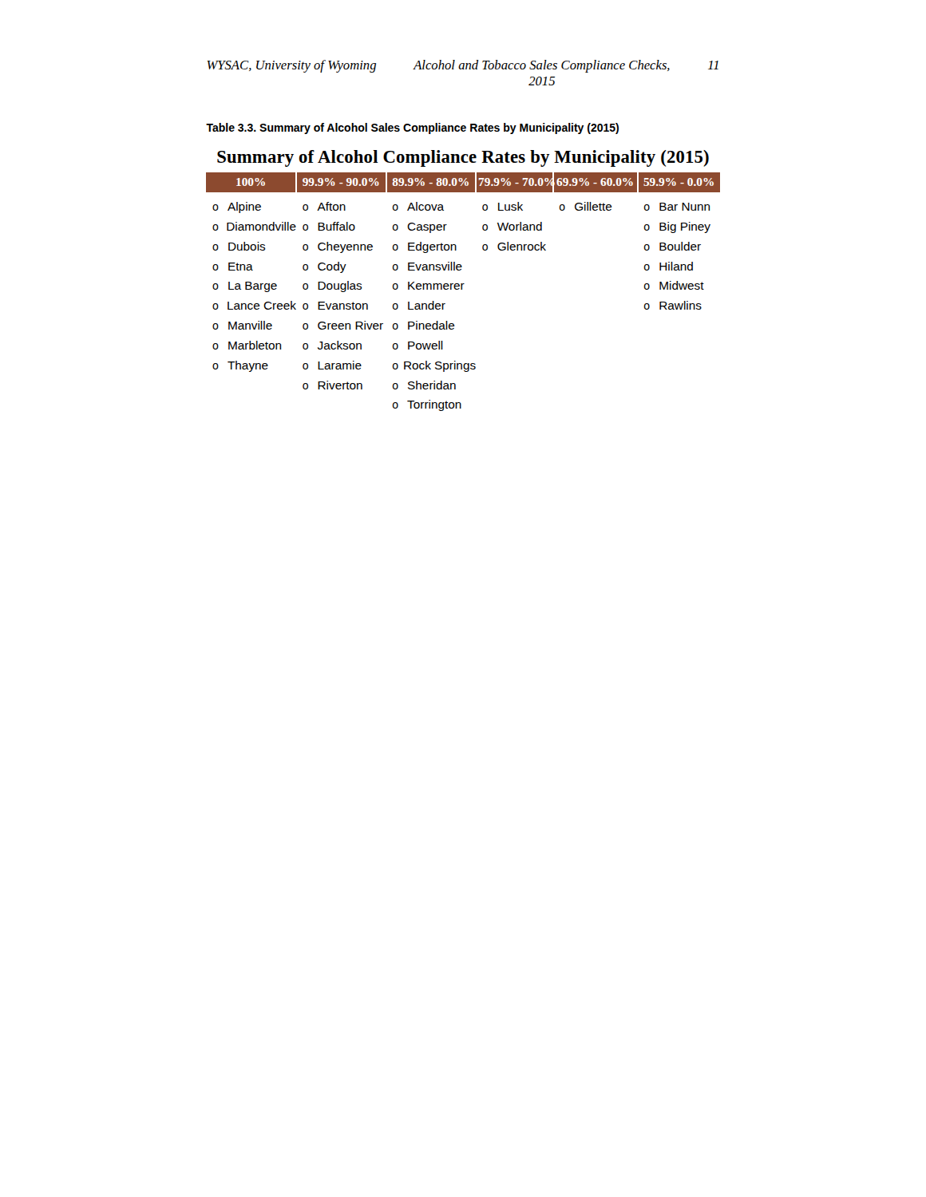WYSAC, University of Wyoming
Alcohol and Tobacco Sales Compliance Checks, 2015
11
Table 3.3. Summary of Alcohol Sales Compliance Rates by Municipality (2015)
Summary of Alcohol Compliance Rates by Municipality (2015)
| 100% | 99.9% - 90.0% | 89.9% - 80.0% | 79.9% - 70.0% | 69.9% - 60.0% | 59.9% - 0.0% |
| --- | --- | --- | --- | --- | --- |
| o Alpine o Diamondville o Dubois o Etna o La Barge o Lance Creek o Manville o Marbleton o Thayne | o Afton o Buffalo o Cheyenne o Cody o Douglas o Evanston o Green River o Jackson o Laramie o Riverton | o Alcova o Casper o Edgerton o Evansville o Kemmerer o Lander o Pinedale o Powell o Rock Springs o Sheridan o Torrington | o Lusk o Worland o Glenrock | o Gillette | o Bar Nunn o Big Piney o Boulder o Hiland o Midwest o Rawlins |